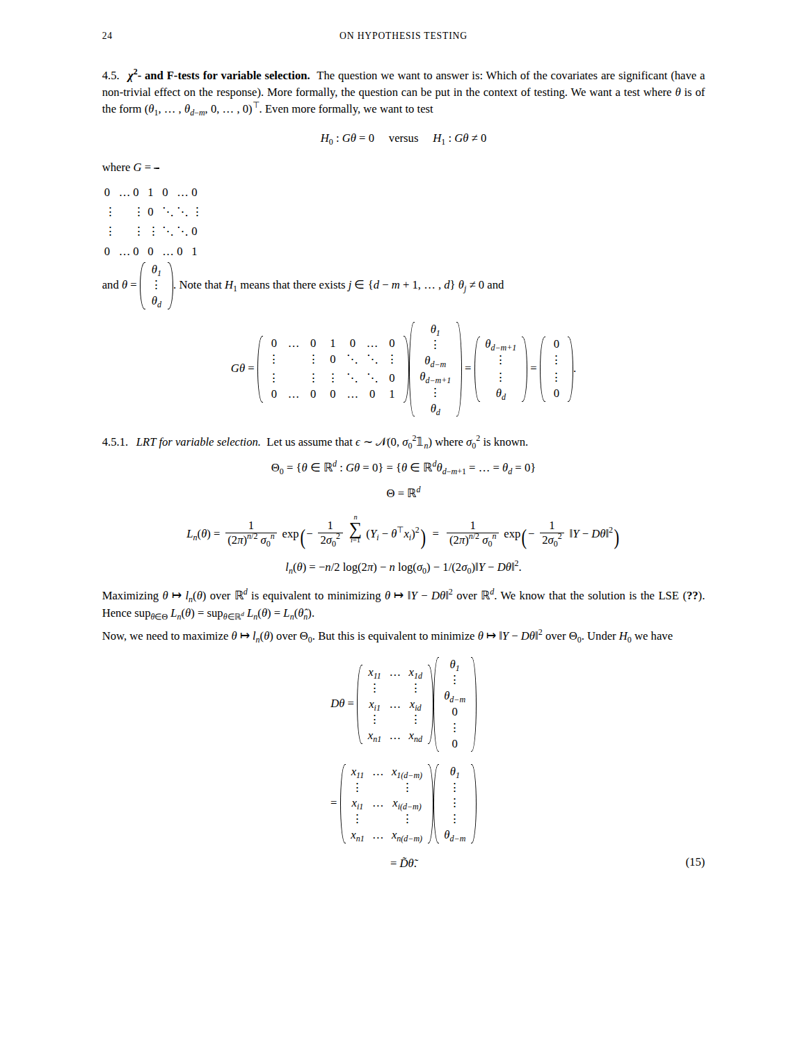24 On Hypothesis Testing
4.5. χ2- and F-tests for variable selection. The question we want to answer is: Which of the covariates are significant (have a non-trivial effect on the response). More formally, the question can be put in the context of testing. We want a test where θ is of the form (θ1, … , θd−m, 0, … , 0)⊤. Even more formally, we want to test
H0 : Gθ = 0 versus H1 : Gθ ≠ 0
where G =
| 0 | … | 0 | 1 | 0 | … | 0 |
| ⋮ | | ⋮ | 0 | ⋱ | ⋱ | ⋮ |
| ⋮ | | ⋮ | ⋮ | ⋱ | ⋱ | 0 |
| 0 | … | 0 | 0 | … | 0 | 1 |
and θ =
| θ 1 |
| ⋮ |
| θ d |
. Note that H1 means that there exists j ∈ {d − m + 1, … , d} θj ≠ 0 and
Gθ =
| 0 | … | 0 | 1 | 0 | … | 0 |
| ⋮ | | ⋮ | 0 | ⋱ | ⋱ | ⋮ |
| ⋮ | | ⋮ | ⋮ | ⋱ | ⋱ | 0 |
| 0 | … | 0 | 0 | … | 0 | 1 |
| θ 1 |
| ⋮ |
| θ d − m |
| θ d − m +1 |
| ⋮ |
| θ d |
=
| θ d − m +1 |
| ⋮ |
| ⋮ |
| θ d |
=
| 0 |
| ⋮ |
| ⋮ |
| 0 |
.
4.5.1. LRT for variable selection. Let us assume that ϵ ∼ 𝒩(0, σ02𝟙n) where σ02 is known.
Θ0 = {θ ∈ ℝd : Gθ = 0} = {θ ∈ ℝdθd−m+1 = … = θd = 0}
Θ = ℝd
Ln(θ) = 1(2π)n/2 σ0n exp(− 12σ02 n∑i=1 (Yi − θ⊤xi)2) = 1(2π)n/2 σ0n exp(− 12σ02 ‖Y − Dθ‖2)
ln(θ) = −n/2 log(2π) − n log(σ0) − 1/(2σ0)‖Y − Dθ‖2.
Maximizing θ ↦ ln(θ) over ℝd is equivalent to minimizing θ ↦ ‖Y − Dθ‖2 over ℝd. We know that the solution is the LSE (??). Hence supθ∈Θ Ln(θ) = supθ∈ℝd Ln(θ) = Ln(θ̂n).
Now, we need to maximize θ ↦ ln(θ) over Θ0. But this is equivalent to minimize θ ↦ ‖Y − Dθ‖2 over Θ0. Under H0 we have
Dθ =
| x 11 | … | x 1 d |
| ⋮ | | ⋮ |
| x i 1 | … | x id |
| ⋮ | | ⋮ |
| x n 1 | … | x nd |
| θ 1 |
| ⋮ |
| θ d − m |
| 0 |
| ⋮ |
| 0 |
=
| x 11 | … | x 1( d − m ) |
| ⋮ | | ⋮ |
| x i 1 | … | x i ( d − m ) |
| ⋮ | | ⋮ |
| x n 1 | … | x n ( d − m ) |
| θ 1 |
| ⋮ |
| ⋮ |
| ⋮ |
| θ d − m |
= D̃θ̃.
(15)